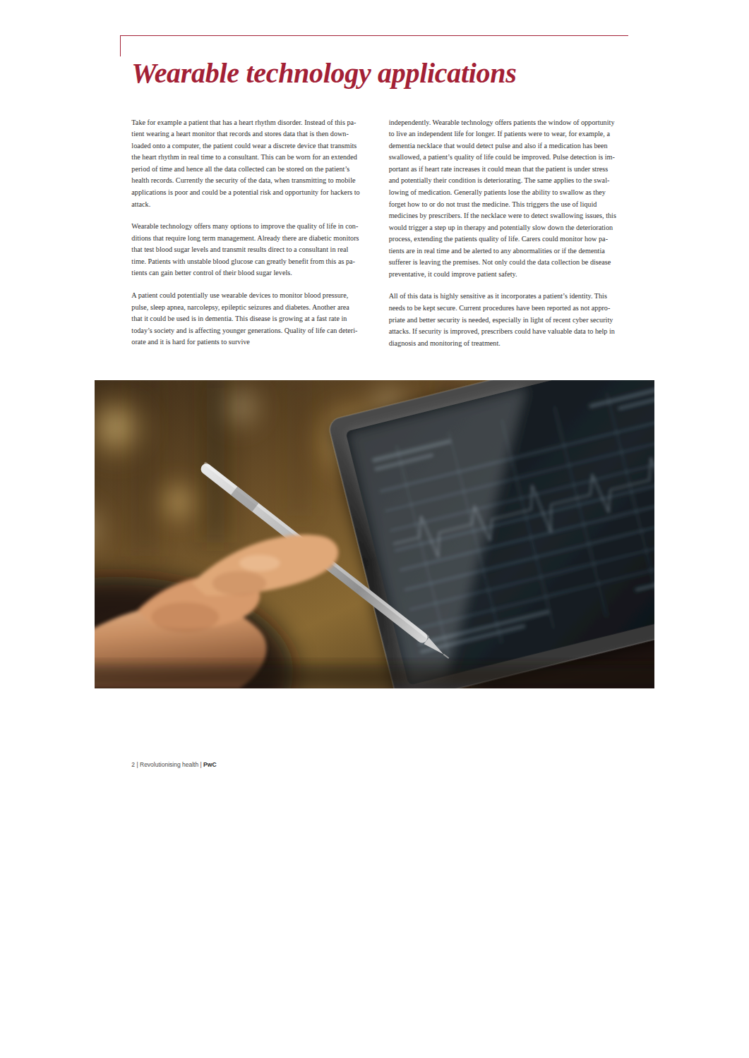Wearable technology applications
Take for example a patient that has a heart rhythm disorder. Instead of this patient wearing a heart monitor that records and stores data that is then downloaded onto a computer, the patient could wear a discrete device that transmits the heart rhythm in real time to a consultant. This can be worn for an extended period of time and hence all the data collected can be stored on the patient’s health records. Currently the security of the data, when transmitting to mobile applications is poor and could be a potential risk and opportunity for hackers to attack.
Wearable technology offers many options to improve the quality of life in conditions that require long term management. Already there are diabetic monitors that test blood sugar levels and transmit results direct to a consultant in real time. Patients with unstable blood glucose can greatly benefit from this as patients can gain better control of their blood sugar levels.
A patient could potentially use wearable devices to monitor blood pressure, pulse, sleep apnea, narcolepsy, epileptic seizures and diabetes. Another area that it could be used is in dementia. This disease is growing at a fast rate in today’s society and is affecting younger generations. Quality of life can deteriorate and it is hard for patients to survive
independently. Wearable technology offers patients the window of opportunity to live an independent life for longer. If patients were to wear, for example, a dementia necklace that would detect pulse and also if a medication has been swallowed, a patient’s quality of life could be improved. Pulse detection is important as if heart rate increases it could mean that the patient is under stress and potentially their condition is deteriorating. The same applies to the swallowing of medication. Generally patients lose the ability to swallow as they forget how to or do not trust the medicine. This triggers the use of liquid medicines by prescribers. If the necklace were to detect swallowing issues, this would trigger a step up in therapy and potentially slow down the deterioration process, extending the patients quality of life. Carers could monitor how patients are in real time and be alerted to any abnormalities or if the dementia sufferer is leaving the premises. Not only could the data collection be disease preventative, it could improve patient safety.
All of this data is highly sensitive as it incorporates a patient’s identity. This needs to be kept secure. Current procedures have been reported as not appropriate and better security is needed, especially in light of recent cyber security attacks. If security is improved, prescribers could have valuable data to help in diagnosis and monitoring of treatment.
2 | Revolutionising health | PwC